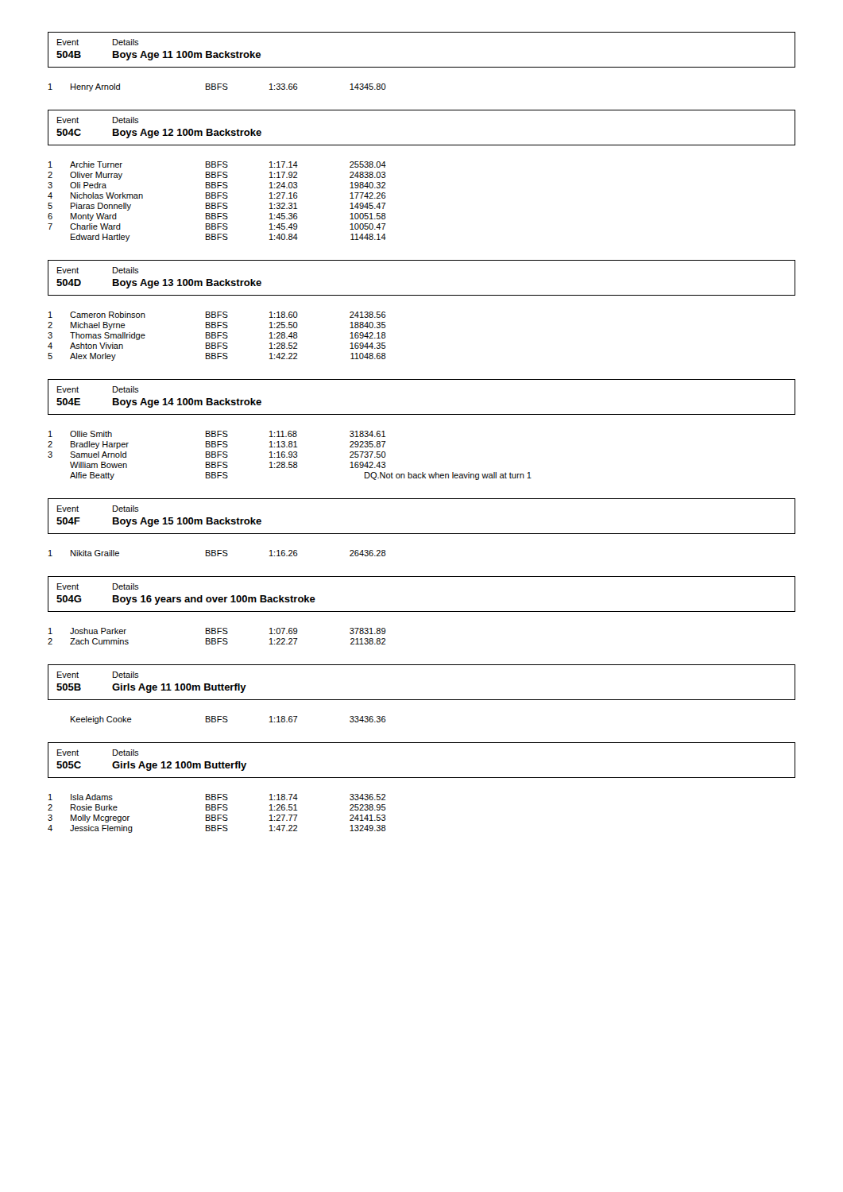Event
504B
Details
Boys Age 11 100m Backstroke
| 1 | Henry Arnold | BBFS | 1:33.66 | 143 | 45.80 |
Event
504C
Details
Boys Age 12 100m Backstroke
| 1 | Archie Turner | BBFS | 1:17.14 | 255 | 38.04 |
| 2 | Oliver Murray | BBFS | 1:17.92 | 248 | 38.03 |
| 3 | Oli Pedra | BBFS | 1:24.03 | 198 | 40.32 |
| 4 | Nicholas Workman | BBFS | 1:27.16 | 177 | 42.26 |
| 5 | Piaras Donnelly | BBFS | 1:32.31 | 149 | 45.47 |
| 6 | Monty Ward | BBFS | 1:45.36 | 100 | 51.58 |
| 7 | Charlie Ward | BBFS | 1:45.49 | 100 | 50.47 |
| | Edward Hartley | BBFS | 1:40.84 | 114 | 48.14 |
Event
504D
Details
Boys Age 13 100m Backstroke
| 1 | Cameron Robinson | BBFS | 1:18.60 | 241 | 38.56 |
| 2 | Michael Byrne | BBFS | 1:25.50 | 188 | 40.35 |
| 3 | Thomas Smallridge | BBFS | 1:28.48 | 169 | 42.18 |
| 4 | Ashton Vivian | BBFS | 1:28.52 | 169 | 44.35 |
| 5 | Alex Morley | BBFS | 1:42.22 | 110 | 48.68 |
Event
504E
Details
Boys Age 14 100m Backstroke
| 1 | Ollie Smith | BBFS | 1:11.68 | 318 | 34.61 |
| 2 | Bradley Harper | BBFS | 1:13.81 | 292 | 35.87 |
| 3 | Samuel Arnold | BBFS | 1:16.93 | 257 | 37.50 |
| | William Bowen | BBFS | 1:28.58 | 169 | 42.43 |
| | Alfie Beatty | BBFS | | | DQ.Not on back when leaving wall at turn 1 |
Event
504F
Details
Boys Age 15 100m Backstroke
| 1 | Nikita Graille | BBFS | 1:16.26 | 264 | 36.28 |
Event
504G
Details
Boys 16 years and over 100m Backstroke
| 1 | Joshua Parker | BBFS | 1:07.69 | 378 | 31.89 |
| 2 | Zach Cummins | BBFS | 1:22.27 | 211 | 38.82 |
Event
505B
Details
Girls Age 11 100m Butterfly
| | Keeleigh Cooke | BBFS | 1:18.67 | 334 | 36.36 |
Event
505C
Details
Girls Age 12 100m Butterfly
| 1 | Isla Adams | BBFS | 1:18.74 | 334 | 36.52 |
| 2 | Rosie Burke | BBFS | 1:26.51 | 252 | 38.95 |
| 3 | Molly Mcgregor | BBFS | 1:27.77 | 241 | 41.53 |
| 4 | Jessica Fleming | BBFS | 1:47.22 | 132 | 49.38 |